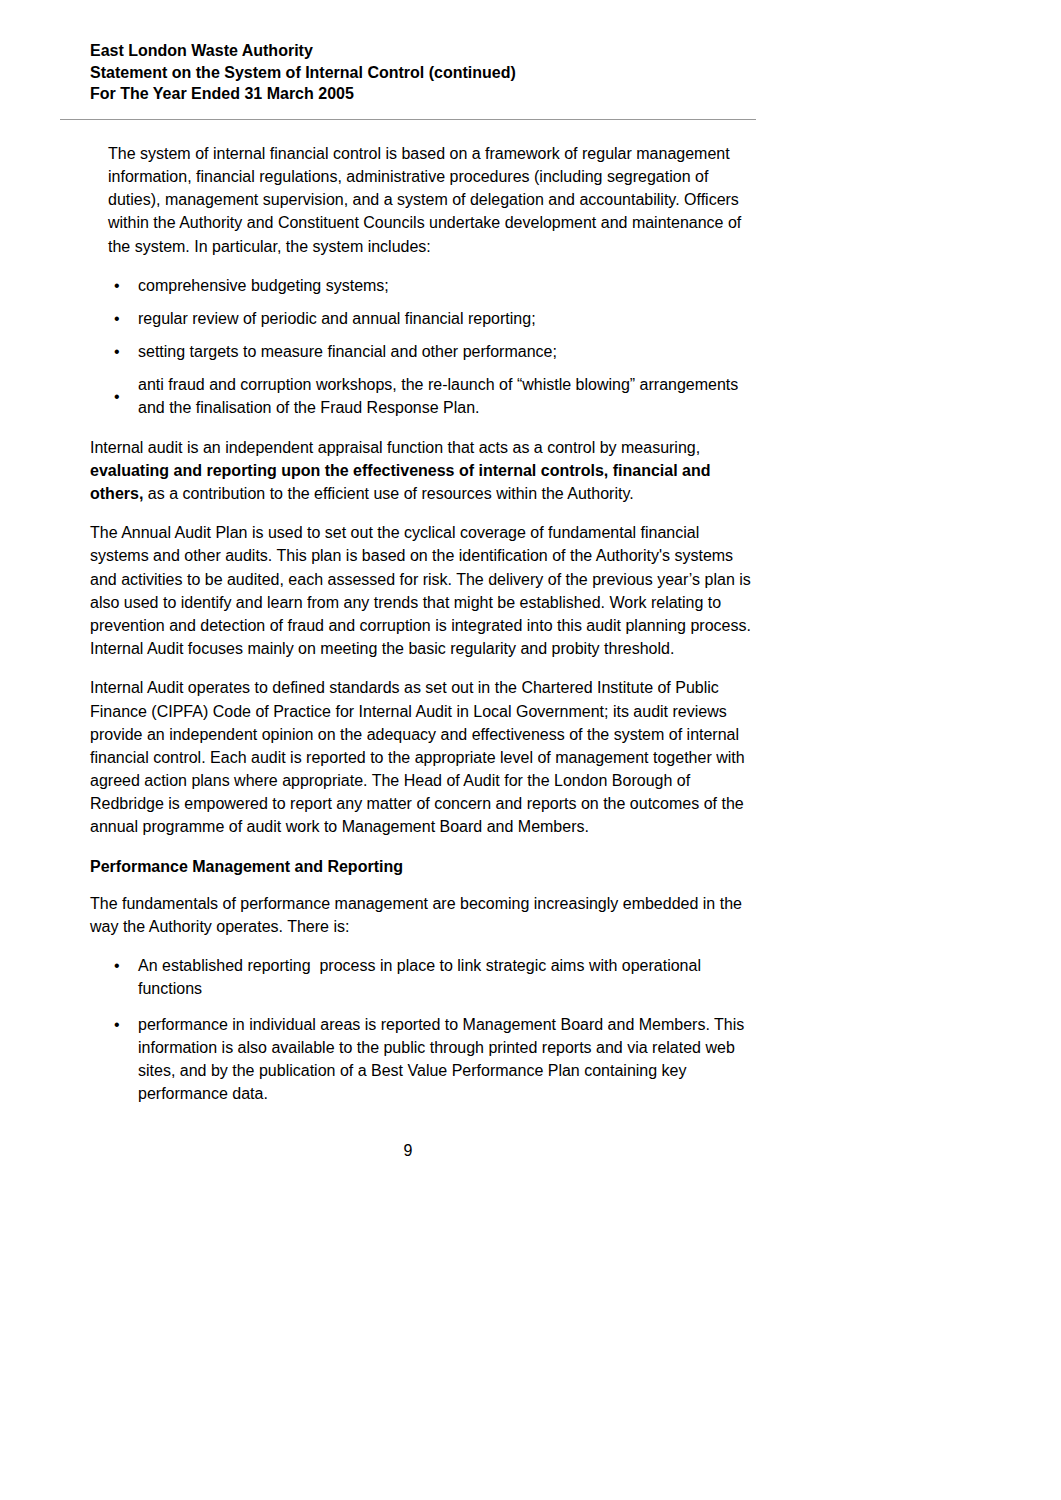East London Waste Authority
Statement on the System of Internal Control (continued)
For The Year Ended 31 March 2005
The system of internal financial control is based on a framework of regular management information, financial regulations, administrative procedures (including segregation of duties), management supervision, and a system of delegation and accountability. Officers within the Authority and Constituent Councils undertake development and maintenance of the system. In particular, the system includes:
comprehensive budgeting systems;
regular review of periodic and annual financial reporting;
setting targets to measure financial and other performance;
anti fraud and corruption workshops, the re-launch of “whistle blowing” arrangements and the finalisation of the Fraud Response Plan.
Internal audit is an independent appraisal function that acts as a control by measuring, evaluating and reporting upon the effectiveness of internal controls, financial and others, as a contribution to the efficient use of resources within the Authority.
The Annual Audit Plan is used to set out the cyclical coverage of fundamental financial systems and other audits. This plan is based on the identification of the Authority's systems and activities to be audited, each assessed for risk. The delivery of the previous year’s plan is also used to identify and learn from any trends that might be established. Work relating to prevention and detection of fraud and corruption is integrated into this audit planning process. Internal Audit focuses mainly on meeting the basic regularity and probity threshold.
Internal Audit operates to defined standards as set out in the Chartered Institute of Public Finance (CIPFA) Code of Practice for Internal Audit in Local Government; its audit reviews provide an independent opinion on the adequacy and effectiveness of the system of internal financial control. Each audit is reported to the appropriate level of management together with agreed action plans where appropriate. The Head of Audit for the London Borough of Redbridge is empowered to report any matter of concern and reports on the outcomes of the annual programme of audit work to Management Board and Members.
Performance Management and Reporting
The fundamentals of performance management are becoming increasingly embedded in the way the Authority operates. There is:
An established reporting process in place to link strategic aims with operational functions
performance in individual areas is reported to Management Board and Members. This information is also available to the public through printed reports and via related web sites, and by the publication of a Best Value Performance Plan containing key performance data.
9